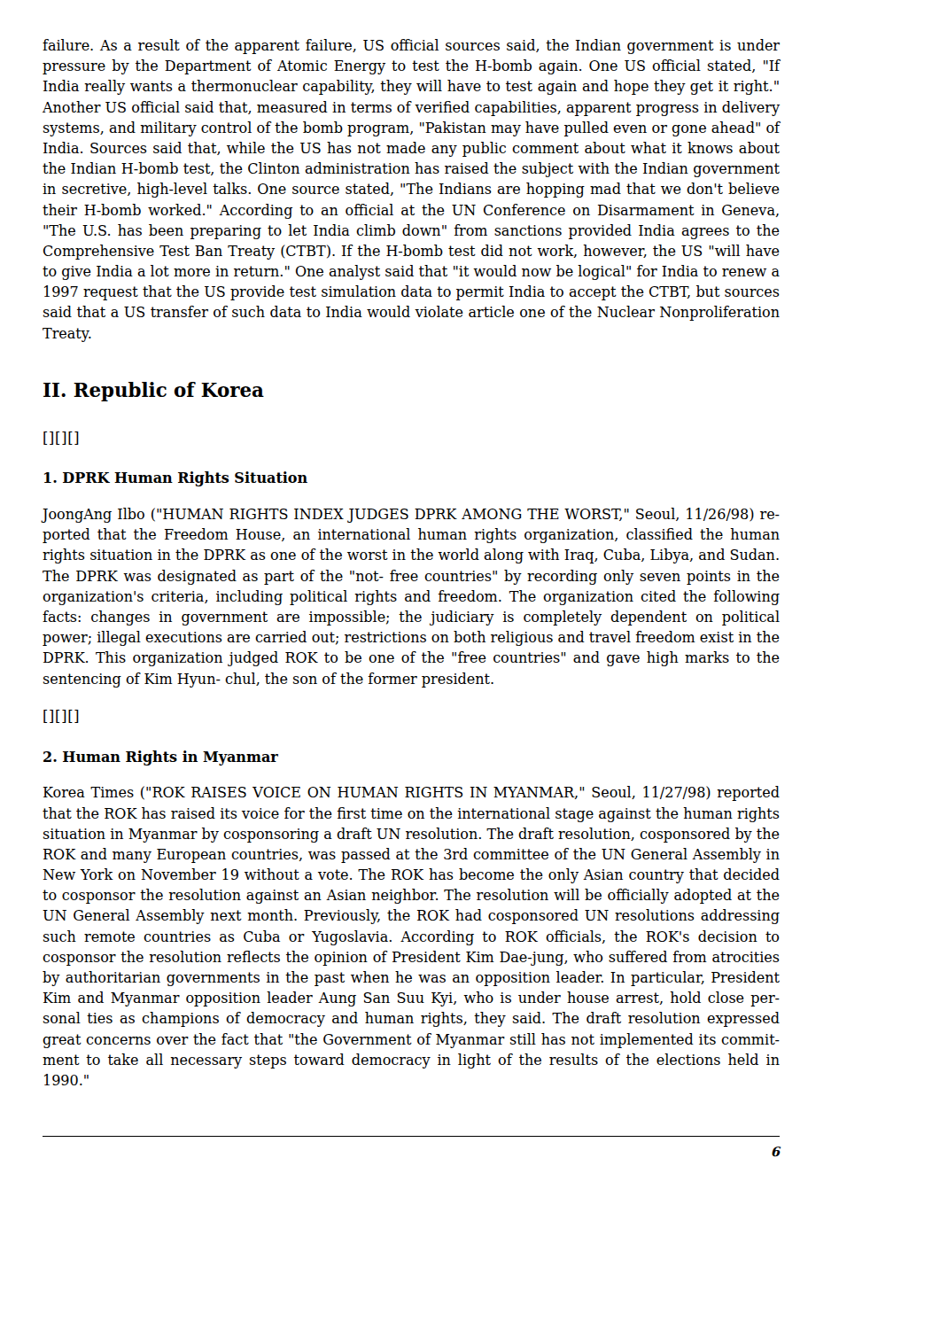failure. As a result of the apparent failure, US official sources said, the Indian government is under pressure by the Department of Atomic Energy to test the H-bomb again. One US official stated, "If India really wants a thermonuclear capability, they will have to test again and hope they get it right." Another US official said that, measured in terms of verified capabilities, apparent progress in delivery systems, and military control of the bomb program, "Pakistan may have pulled even or gone ahead" of India. Sources said that, while the US has not made any public comment about what it knows about the Indian H-bomb test, the Clinton administration has raised the subject with the Indian government in secretive, high-level talks. One source stated, "The Indians are hopping mad that we don't believe their H-bomb worked." According to an official at the UN Conference on Disarmament in Geneva, "The U.S. has been preparing to let India climb down" from sanctions provided India agrees to the Comprehensive Test Ban Treaty (CTBT). If the H-bomb test did not work, however, the US "will have to give India a lot more in return." One analyst said that "it would now be logical" for India to renew a 1997 request that the US provide test simulation data to permit India to accept the CTBT, but sources said that a US transfer of such data to India would violate article one of the Nuclear Nonproliferation Treaty.
II. Republic of Korea
[][][]
1. DPRK Human Rights Situation
JoongAng Ilbo ("HUMAN RIGHTS INDEX JUDGES DPRK AMONG THE WORST," Seoul, 11/26/98) reported that the Freedom House, an international human rights organization, classified the human rights situation in the DPRK as one of the worst in the world along with Iraq, Cuba, Libya, and Sudan. The DPRK was designated as part of the "not- free countries" by recording only seven points in the organization's criteria, including political rights and freedom. The organization cited the following facts: changes in government are impossible; the judiciary is completely dependent on political power; illegal executions are carried out; restrictions on both religious and travel freedom exist in the DPRK. This organization judged ROK to be one of the "free countries" and gave high marks to the sentencing of Kim Hyun- chul, the son of the former president.
[][][]
2. Human Rights in Myanmar
Korea Times ("ROK RAISES VOICE ON HUMAN RIGHTS IN MYANMAR," Seoul, 11/27/98) reported that the ROK has raised its voice for the first time on the international stage against the human rights situation in Myanmar by cosponsoring a draft UN resolution. The draft resolution, cosponsored by the ROK and many European countries, was passed at the 3rd committee of the UN General Assembly in New York on November 19 without a vote. The ROK has become the only Asian country that decided to cosponsor the resolution against an Asian neighbor. The resolution will be officially adopted at the UN General Assembly next month. Previously, the ROK had cosponsored UN resolutions addressing such remote countries as Cuba or Yugoslavia. According to ROK officials, the ROK's decision to cosponsor the resolution reflects the opinion of President Kim Dae-jung, who suffered from atrocities by authoritarian governments in the past when he was an opposition leader. In particular, President Kim and Myanmar opposition leader Aung San Suu Kyi, who is under house arrest, hold close personal ties as champions of democracy and human rights, they said. The draft resolution expressed great concerns over the fact that "the Government of Myanmar still has not implemented its commitment to take all necessary steps toward democracy in light of the results of the elections held in 1990."
6